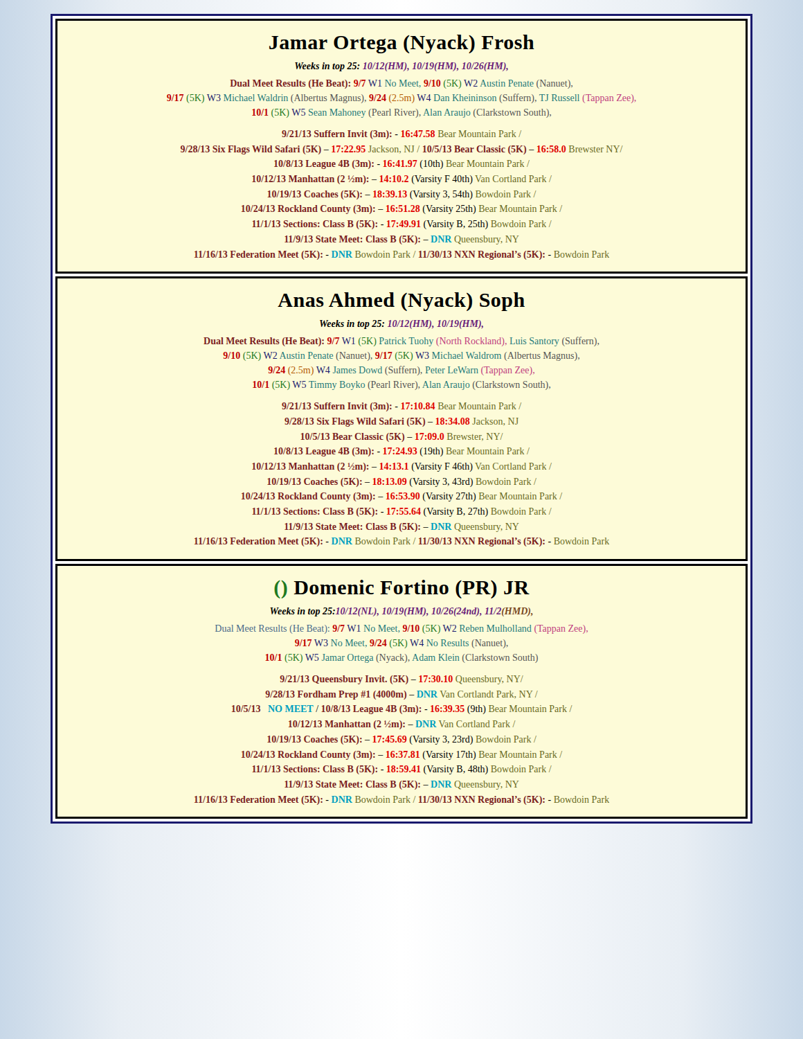Jamar Ortega (Nyack) Frosh
Weeks in top 25: 10/12(HM), 10/19(HM), 10/26(HM),
Dual Meet Results (He Beat): 9/7 W1 No Meet, 9/10 (5K) W2 Austin Penate (Nanuet),
9/17 (5K) W3 Michael Waldrin (Albertus Magnus), 9/24 (2.5m) W4 Dan Kheininson (Suffern), TJ Russell (Tappan Zee),
10/1 (5K) W5 Sean Mahoney (Pearl River), Alan Araujo (Clarkstown South),
9/21/13 Suffern Invit (3m): - 16:47.58 Bear Mountain Park /
9/28/13 Six Flags Wild Safari (5K) – 17:22.95 Jackson, NJ / 10/5/13 Bear Classic (5K) – 16:58.0 Brewster NY/
10/8/13 League 4B (3m): - 16:41.97 (10th) Bear Mountain Park /
10/12/13 Manhattan (2 ½m): – 14:10.2 (Varsity F 40th) Van Cortland Park /
10/19/13 Coaches (5K): – 18:39.13 (Varsity 3, 54th) Bowdoin Park /
10/24/13 Rockland County (3m): – 16:51.28 (Varsity 25th) Bear Mountain Park /
11/1/13 Sections: Class B (5K): - 17:49.91 (Varsity B, 25th) Bowdoin Park /
11/9/13 State Meet: Class B (5K): – DNR Queensbury, NY
11/16/13 Federation Meet (5K): - DNR Bowdoin Park / 11/30/13 NXN Regional’s (5K): - Bowdoin Park
Anas Ahmed (Nyack) Soph
Weeks in top 25: 10/12(HM), 10/19(HM),
Dual Meet Results (He Beat): 9/7 W1 (5K) Patrick Tuohy (North Rockland), Luis Santory (Suffern),
9/10 (5K) W2 Austin Penate (Nanuet), 9/17 (5K) W3 Michael Waldrom (Albertus Magnus),
9/24 (2.5m) W4 James Dowd (Suffern), Peter LeWarn (Tappan Zee),
10/1 (5K) W5 Timmy Boyko (Pearl River), Alan Araujo (Clarkstown South),
9/21/13 Suffern Invit (3m): - 17:10.84 Bear Mountain Park /
9/28/13 Six Flags Wild Safari (5K) – 18:34.08 Jackson, NJ
10/5/13 Bear Classic (5K) – 17:09.0 Brewster, NY/
10/8/13 League 4B (3m): - 17:24.93 (19th) Bear Mountain Park /
10/12/13 Manhattan (2 ½m): – 14:13.1 (Varsity F 46th) Van Cortland Park /
10/19/13 Coaches (5K): – 18:13.09 (Varsity 3, 43rd) Bowdoin Park /
10/24/13 Rockland County (3m): – 16:53.90 (Varsity 27th) Bear Mountain Park /
11/1/13 Sections: Class B (5K): - 17:55.64 (Varsity B, 27th) Bowdoin Park /
11/9/13 State Meet: Class B (5K): – DNR Queensbury, NY
11/16/13 Federation Meet (5K): - DNR Bowdoin Park / 11/30/13 NXN Regional’s (5K): - Bowdoin Park
() Domenic Fortino (PR) JR
Weeks in top 25: 10/12(NL), 10/19(HM), 10/26(24nd), 11/2(HMD),
Dual Meet Results (He Beat): 9/7 W1 No Meet, 9/10 (5K) W2 Reben Mulholland (Tappan Zee),
9/17 W3 No Meet, 9/24 (5K) W4 No Results (Nanuet),
10/1 (5K) W5 Jamar Ortega (Nyack), Adam Klein (Clarkstown South)
9/21/13 Queensbury Invit. (5K) – 17:30.10 Queensbury, NY/
9/28/13 Fordham Prep #1 (4000m) – DNR Van Cortlandt Park, NY /
10/5/13 NO MEET / 10/8/13 League 4B (3m): - 16:39.35 (9th) Bear Mountain Park /
10/12/13 Manhattan (2 ½m): – DNR Van Cortland Park /
10/19/13 Coaches (5K): – 17:45.69 (Varsity 3, 23rd) Bowdoin Park /
10/24/13 Rockland County (3m): – 16:37.81 (Varsity 17th) Bear Mountain Park /
11/1/13 Sections: Class B (5K): - 18:59.41 (Varsity B, 48th) Bowdoin Park /
11/9/13 State Meet: Class B (5K): – DNR Queensbury, NY
11/16/13 Federation Meet (5K): - DNR Bowdoin Park / 11/30/13 NXN Regional’s (5K): - Bowdoin Park